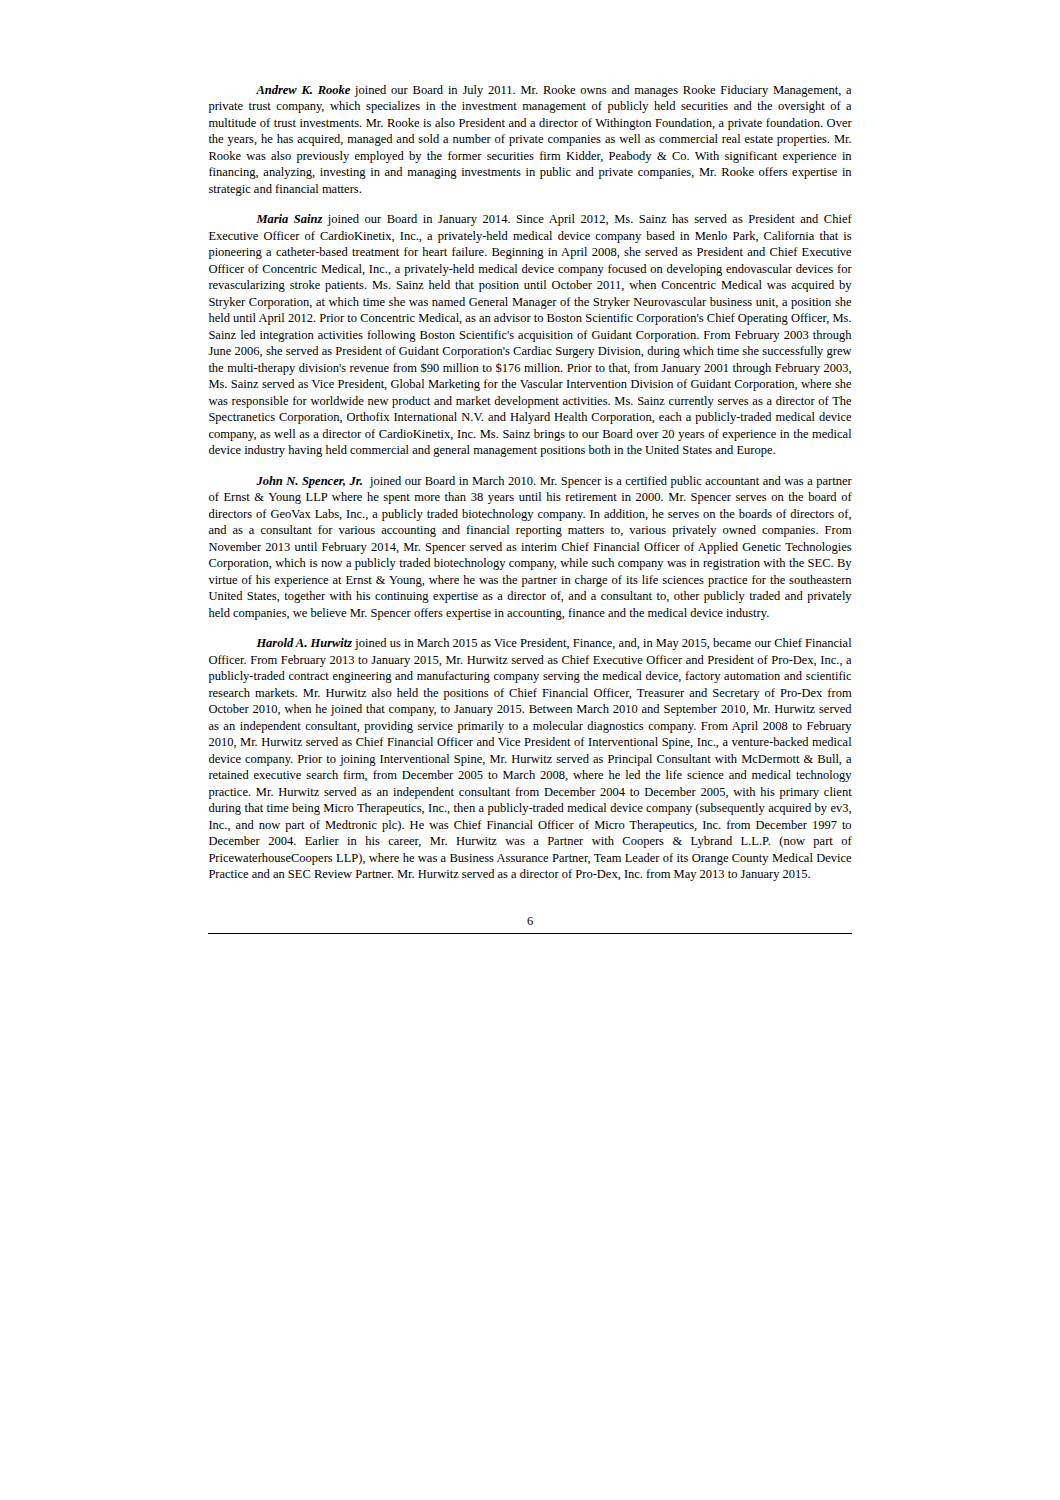Andrew K. Rooke joined our Board in July 2011. Mr. Rooke owns and manages Rooke Fiduciary Management, a private trust company, which specializes in the investment management of publicly held securities and the oversight of a multitude of trust investments. Mr. Rooke is also President and a director of Withington Foundation, a private foundation. Over the years, he has acquired, managed and sold a number of private companies as well as commercial real estate properties. Mr. Rooke was also previously employed by the former securities firm Kidder, Peabody & Co. With significant experience in financing, analyzing, investing in and managing investments in public and private companies, Mr. Rooke offers expertise in strategic and financial matters.
Maria Sainz joined our Board in January 2014. Since April 2012, Ms. Sainz has served as President and Chief Executive Officer of CardioKinetix, Inc., a privately-held medical device company based in Menlo Park, California that is pioneering a catheter-based treatment for heart failure. Beginning in April 2008, she served as President and Chief Executive Officer of Concentric Medical, Inc., a privately-held medical device company focused on developing endovascular devices for revascularizing stroke patients. Ms. Sainz held that position until October 2011, when Concentric Medical was acquired by Stryker Corporation, at which time she was named General Manager of the Stryker Neurovascular business unit, a position she held until April 2012. Prior to Concentric Medical, as an advisor to Boston Scientific Corporation's Chief Operating Officer, Ms. Sainz led integration activities following Boston Scientific's acquisition of Guidant Corporation. From February 2003 through June 2006, she served as President of Guidant Corporation's Cardiac Surgery Division, during which time she successfully grew the multi-therapy division's revenue from $90 million to $176 million. Prior to that, from January 2001 through February 2003, Ms. Sainz served as Vice President, Global Marketing for the Vascular Intervention Division of Guidant Corporation, where she was responsible for worldwide new product and market development activities. Ms. Sainz currently serves as a director of The Spectranetics Corporation, Orthofix International N.V. and Halyard Health Corporation, each a publicly-traded medical device company, as well as a director of CardioKinetix, Inc. Ms. Sainz brings to our Board over 20 years of experience in the medical device industry having held commercial and general management positions both in the United States and Europe.
John N. Spencer, Jr. joined our Board in March 2010. Mr. Spencer is a certified public accountant and was a partner of Ernst & Young LLP where he spent more than 38 years until his retirement in 2000. Mr. Spencer serves on the board of directors of GeoVax Labs, Inc., a publicly traded biotechnology company. In addition, he serves on the boards of directors of, and as a consultant for various accounting and financial reporting matters to, various privately owned companies. From November 2013 until February 2014, Mr. Spencer served as interim Chief Financial Officer of Applied Genetic Technologies Corporation, which is now a publicly traded biotechnology company, while such company was in registration with the SEC. By virtue of his experience at Ernst & Young, where he was the partner in charge of its life sciences practice for the southeastern United States, together with his continuing expertise as a director of, and a consultant to, other publicly traded and privately held companies, we believe Mr. Spencer offers expertise in accounting, finance and the medical device industry.
Harold A. Hurwitz joined us in March 2015 as Vice President, Finance, and, in May 2015, became our Chief Financial Officer. From February 2013 to January 2015, Mr. Hurwitz served as Chief Executive Officer and President of Pro-Dex, Inc., a publicly-traded contract engineering and manufacturing company serving the medical device, factory automation and scientific research markets. Mr. Hurwitz also held the positions of Chief Financial Officer, Treasurer and Secretary of Pro-Dex from October 2010, when he joined that company, to January 2015. Between March 2010 and September 2010, Mr. Hurwitz served as an independent consultant, providing service primarily to a molecular diagnostics company. From April 2008 to February 2010, Mr. Hurwitz served as Chief Financial Officer and Vice President of Interventional Spine, Inc., a venture-backed medical device company. Prior to joining Interventional Spine, Mr. Hurwitz served as Principal Consultant with McDermott & Bull, a retained executive search firm, from December 2005 to March 2008, where he led the life science and medical technology practice. Mr. Hurwitz served as an independent consultant from December 2004 to December 2005, with his primary client during that time being Micro Therapeutics, Inc., then a publicly-traded medical device company (subsequently acquired by ev3, Inc., and now part of Medtronic plc). He was Chief Financial Officer of Micro Therapeutics, Inc. from December 1997 to December 2004. Earlier in his career, Mr. Hurwitz was a Partner with Coopers & Lybrand L.L.P. (now part of PricewaterhouseCoopers LLP), where he was a Business Assurance Partner, Team Leader of its Orange County Medical Device Practice and an SEC Review Partner. Mr. Hurwitz served as a director of Pro-Dex, Inc. from May 2013 to January 2015.
6